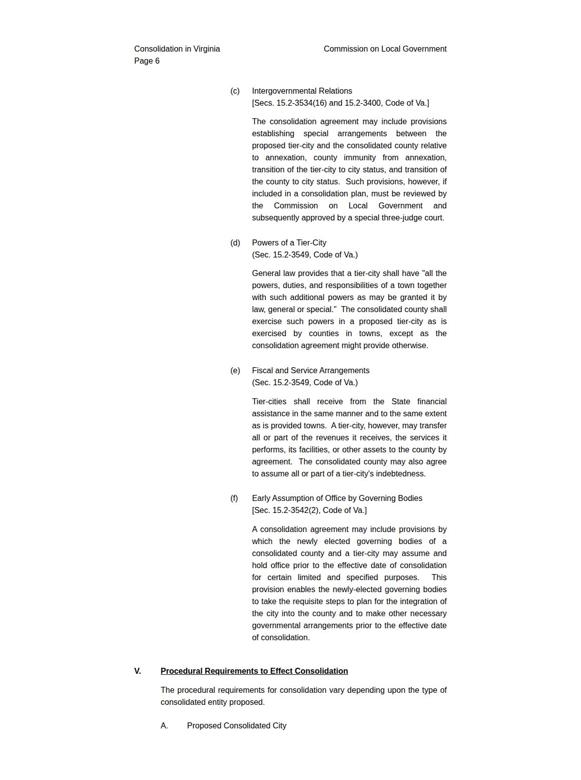Consolidation in Virginia Page 6
Commission on Local Government
(c)
Intergovernmental Relations
[Secs. 15.2-3534(16) and 15.2-3400, Code of Va.]
The consolidation agreement may include provisions establishing special arrangements between the proposed tier-city and the consolidated county relative to annexation, county immunity from annexation, transition of the tier-city to city status, and transition of the county to city status. Such provisions, however, if included in a consolidation plan, must be reviewed by the Commission on Local Government and subsequently approved by a special three-judge court.
(d)
Powers of a Tier-City
(Sec. 15.2-3549, Code of Va.)
General law provides that a tier-city shall have "all the powers, duties, and responsibilities of a town together with such additional powers as may be granted it by law, general or special." The consolidated county shall exercise such powers in a proposed tier-city as is exercised by counties in towns, except as the consolidation agreement might provide otherwise.
(e)
Fiscal and Service Arrangements
(Sec. 15.2-3549, Code of Va.)
Tier-cities shall receive from the State financial assistance in the same manner and to the same extent as is provided towns. A tier-city, however, may transfer all or part of the revenues it receives, the services it performs, its facilities, or other assets to the county by agreement. The consolidated county may also agree to assume all or part of a tier-city's indebtedness.
(f)
Early Assumption of Office by Governing Bodies
[Sec. 15.2-3542(2), Code of Va.]
A consolidation agreement may include provisions by which the newly elected governing bodies of a consolidated county and a tier-city may assume and hold office prior to the effective date of consolidation for certain limited and specified purposes. This provision enables the newly-elected governing bodies to take the requisite steps to plan for the integration of the city into the county and to make other necessary governmental arrangements prior to the effective date of consolidation.
V.
Procedural Requirements to Effect Consolidation
The procedural requirements for consolidation vary depending upon the type of consolidated entity proposed.
A.
Proposed Consolidated City